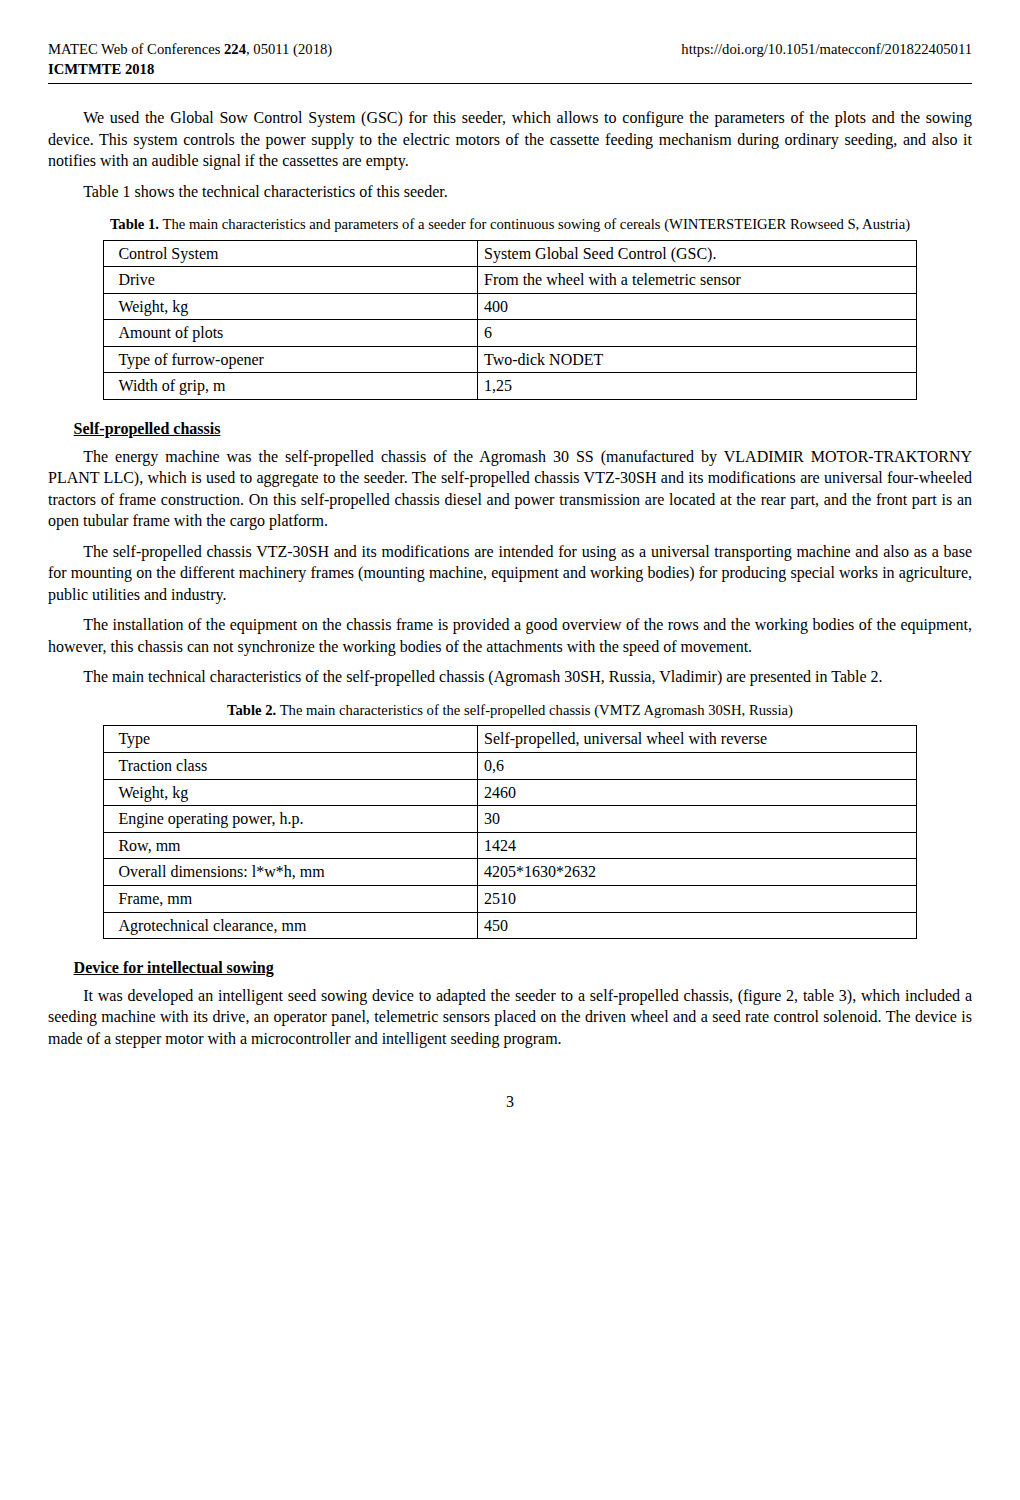MATEC Web of Conferences 224, 05011 (2018)
ICMTMTE 2018
https://doi.org/10.1051/matecconf/201822405011
We used the Global Sow Control System (GSC) for this seeder, which allows to configure the parameters of the plots and the sowing device. This system controls the power supply to the electric motors of the cassette feeding mechanism during ordinary seeding, and also it notifies with an audible signal if the cassettes are empty.
Table 1 shows the technical characteristics of this seeder.
Table 1. The main characteristics and parameters of a seeder for continuous sowing of cereals (WINTERSTEIGER Rowseed S, Austria)
| Control System | System Global Seed Control (GSC). |
| Drive | From the wheel with a telemetric sensor |
| Weight, kg | 400 |
| Amount of plots | 6 |
| Type of furrow-opener | Two-dick NODET |
| Width of grip, m | 1,25 |
Self-propelled chassis
The energy machine was the self-propelled chassis of the Agromash 30 SS (manufactured by VLADIMIR MOTOR-TRAKTORNY PLANT LLC), which is used to aggregate to the seeder. The self-propelled chassis VTZ-30SH and its modifications are universal four-wheeled tractors of frame construction. On this self-propelled chassis diesel and power transmission are located at the rear part, and the front part is an open tubular frame with the cargo platform.
The self-propelled chassis VTZ-30SH and its modifications are intended for using as a universal transporting machine and also as a base for mounting on the different machinery frames (mounting machine, equipment and working bodies) for producing special works in agriculture, public utilities and industry.
The installation of the equipment on the chassis frame is provided a good overview of the rows and the working bodies of the equipment, however, this chassis can not synchronize the working bodies of the attachments with the speed of movement.
The main technical characteristics of the self-propelled chassis (Agromash 30SH, Russia, Vladimir) are presented in Table 2.
Table 2. The main characteristics of the self-propelled chassis (VMTZ Agromash 30SH, Russia)
| Type | Self-propelled, universal wheel with reverse |
| Traction class | 0,6 |
| Weight, kg | 2460 |
| Engine operating power, h.p. | 30 |
| Row, mm | 1424 |
| Overall dimensions: l*w*h, mm | 4205*1630*2632 |
| Frame, mm | 2510 |
| Agrotechnical clearance, mm | 450 |
Device for intellectual sowing
It was developed an intelligent seed sowing device to adapted the seeder to a self-propelled chassis, (figure 2, table 3), which included a seeding machine with its drive, an operator panel, telemetric sensors placed on the driven wheel and a seed rate control solenoid. The device is made of a stepper motor with a microcontroller and intelligent seeding program.
3